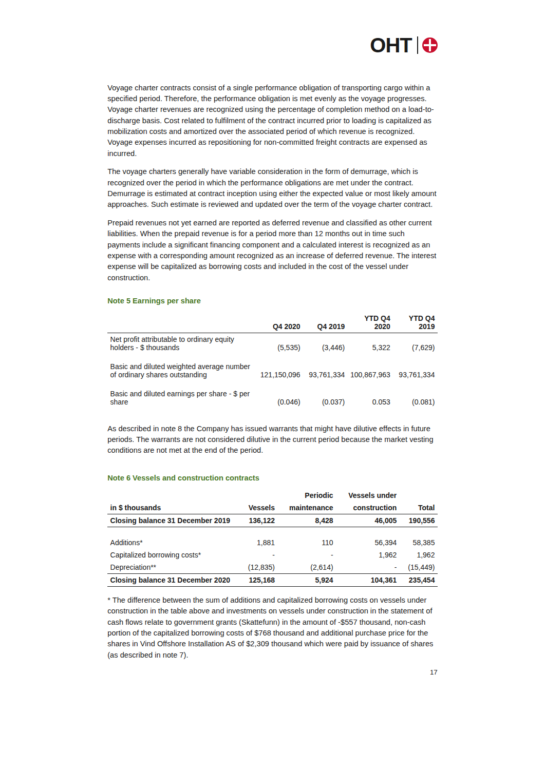OHT
Voyage charter contracts consist of a single performance obligation of transporting cargo within a specified period. Therefore, the performance obligation is met evenly as the voyage progresses. Voyage charter revenues are recognized using the percentage of completion method on a load-to-discharge basis. Cost related to fulfilment of the contract incurred prior to loading is capitalized as mobilization costs and amortized over the associated period of which revenue is recognized. Voyage expenses incurred as repositioning for non-committed freight contracts are expensed as incurred.
The voyage charters generally have variable consideration in the form of demurrage, which is recognized over the period in which the performance obligations are met under the contract. Demurrage is estimated at contract inception using either the expected value or most likely amount approaches. Such estimate is reviewed and updated over the term of the voyage charter contract.
Prepaid revenues not yet earned are reported as deferred revenue and classified as other current liabilities. When the prepaid revenue is for a period more than 12 months out in time such payments include a significant financing component and a calculated interest is recognized as an expense with a corresponding amount recognized as an increase of deferred revenue. The interest expense will be capitalized as borrowing costs and included in the cost of the vessel under construction.
Note 5 Earnings per share
| | Q4 2020 | Q4 2019 | YTD Q4 2020 | YTD Q4 2019 |
| --- | --- | --- | --- | --- |
| Net profit attributable to ordinary equity holders - $ thousands | (5,535) | (3,446) | 5,322 | (7,629) |
| Basic and diluted weighted average number of ordinary shares outstanding | 121,150,096 | 93,761,334 | 100,867,963 | 93,761,334 |
| Basic and diluted earnings per share - $ per share | (0.046) | (0.037) | 0.053 | (0.081) |
As described in note 8 the Company has issued warrants that might have dilutive effects in future periods. The warrants are not considered dilutive in the current period because the market vesting conditions are not met at the end of the period.
Note 6 Vessels and construction contracts
| | | Periodic | Vessels under | |
| --- | --- | --- | --- | --- |
| in $ thousands | Vessels | maintenance | construction | Total |
| Closing balance 31 December 2019 | 136,122 | 8,428 | 46,005 | 190,556 |
| Additions* | 1,881 | 110 | 56,394 | 58,385 |
| Capitalized borrowing costs* | - | - | 1,962 | 1,962 |
| Depreciation** | (12,835) | (2,614) | - | (15,449) |
| Closing balance 31 December 2020 | 125,168 | 5,924 | 104,361 | 235,454 |
* The difference between the sum of additions and capitalized borrowing costs on vessels under construction in the table above and investments on vessels under construction in the statement of cash flows relate to government grants (Skattefunn) in the amount of -$557 thousand, non-cash portion of the capitalized borrowing costs of $768 thousand and additional purchase price for the shares in Vind Offshore Installation AS of $2,309 thousand which were paid by issuance of shares (as described in note 7).
17